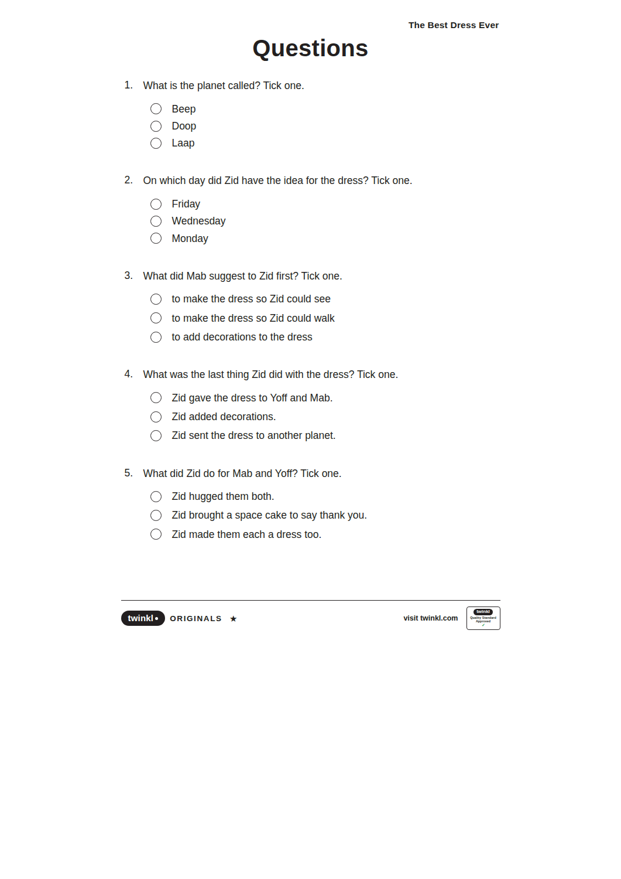The Best Dress Ever
Questions
What is the planet called? Tick one.
Beep
Doop
Laap
On which day did Zid have the idea for the dress? Tick one.
Friday
Wednesday
Monday
What did Mab suggest to Zid first? Tick one.
to make the dress so Zid could see
to make the dress so Zid could walk
to add decorations to the dress
What was the last thing Zid did with the dress? Tick one.
Zid gave the dress to Yoff and Mab.
Zid added decorations.
Zid sent the dress to another planet.
What did Zid do for Mab and Yoff? Tick one.
Zid hugged them both.
Zid brought a space cake to say thank you.
Zid made them each a dress too.
twinkl ORIGINALS ★
visit twinkl.com
twinkl Quality Standard Approved ✓